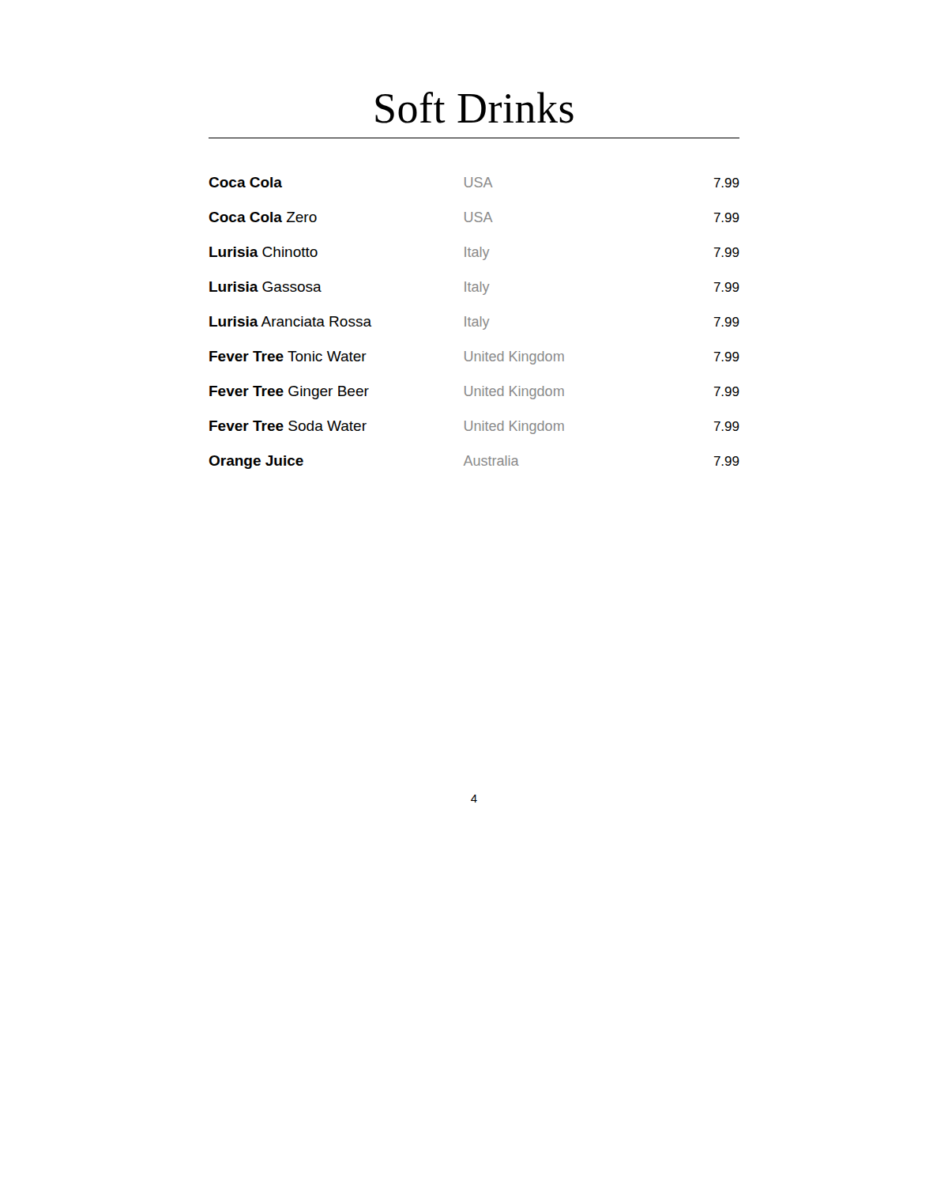Soft Drinks
| Coca Cola | USA | 7.99 |
| Coca Cola Zero | USA | 7.99 |
| Lurisia Chinotto | Italy | 7.99 |
| Lurisia Gassosa | Italy | 7.99 |
| Lurisia Aranciata Rossa | Italy | 7.99 |
| Fever Tree Tonic Water | United Kingdom | 7.99 |
| Fever Tree Ginger Beer | United Kingdom | 7.99 |
| Fever Tree Soda Water | United Kingdom | 7.99 |
| Orange Juice | Australia | 7.99 |
4